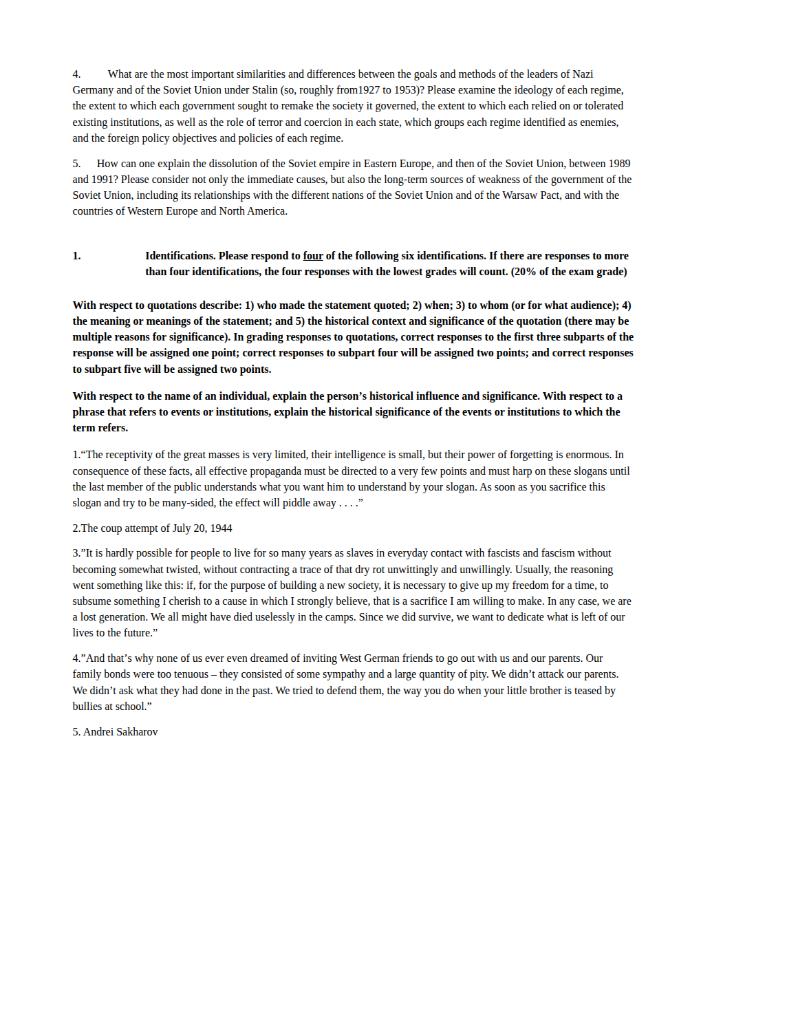4. What are the most important similarities and differences between the goals and methods of the leaders of Nazi Germany and of the Soviet Union under Stalin (so, roughly from1927 to 1953)? Please examine the ideology of each regime, the extent to which each government sought to remake the society it governed, the extent to which each relied on or tolerated existing institutions, as well as the role of terror and coercion in each state, which groups each regime identified as enemies, and the foreign policy objectives and policies of each regime.
5. How can one explain the dissolution of the Soviet empire in Eastern Europe, and then of the Soviet Union, between 1989 and 1991? Please consider not only the immediate causes, but also the long-term sources of weakness of the government of the Soviet Union, including its relationships with the different nations of the Soviet Union and of the Warsaw Pact, and with the countries of Western Europe and North America.
1. Identifications. Please respond to four of the following six identifications. If there are responses to more than four identifications, the four responses with the lowest grades will count. (20% of the exam grade)
With respect to quotations describe: 1) who made the statement quoted; 2) when; 3) to whom (or for what audience); 4) the meaning or meanings of the statement; and 5) the historical context and significance of the quotation (there may be multiple reasons for significance). In grading responses to quotations, correct responses to the first three subparts of the response will be assigned one point; correct responses to subpart four will be assigned two points; and correct responses to subpart five will be assigned two points.
With respect to the name of an individual, explain the personʼs historical influence and significance. With respect to a phrase that refers to events or institutions, explain the historical significance of the events or institutions to which the term refers.
1.“The receptivity of the great masses is very limited, their intelligence is small, but their power of forgetting is enormous. In consequence of these facts, all effective propaganda must be directed to a very few points and must harp on these slogans until the last member of the public understands what you want him to understand by your slogan. As soon as you sacrifice this slogan and try to be many-sided, the effect will piddle away . . . .”
2.The coup attempt of July 20, 1944
3.”It is hardly possible for people to live for so many years as slaves in everyday contact with fascists and fascism without becoming somewhat twisted, without contracting a trace of that dry rot unwittingly and unwillingly. Usually, the reasoning went something like this: if, for the purpose of building a new society, it is necessary to give up my freedom for a time, to subsume something I cherish to a cause in which I strongly believe, that is a sacrifice I am willing to make. In any case, we are a lost generation. We all might have died uselessly in the camps. Since we did survive, we want to dedicate what is left of our lives to the future.”
4.”And thatʼs why none of us ever even dreamed of inviting West German friends to go out with us and our parents. Our family bonds were too tenuous – they consisted of some sympathy and a large quantity of pity. We didnʼt attack our parents. We didnʼt ask what they had done in the past. We tried to defend them, the way you do when your little brother is teased by bullies at school.”
5. Andrei Sakharov